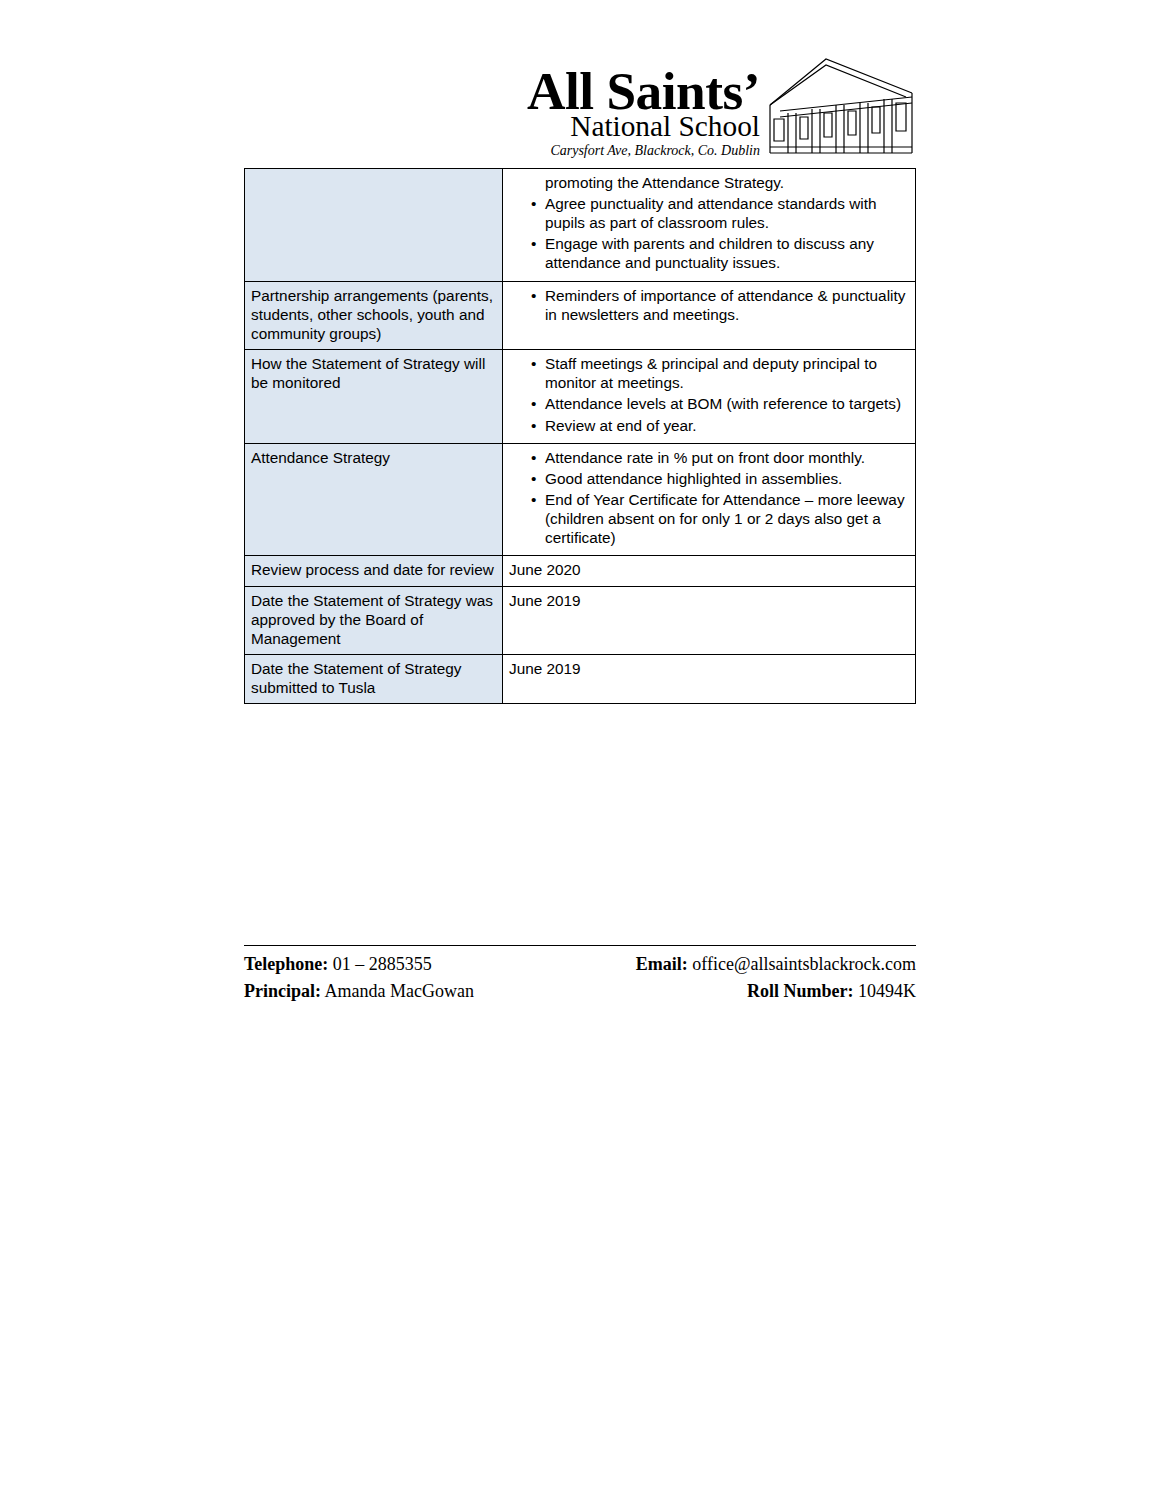All Saints’
National School
Carysfort Ave, Blackrock, Co. Dublin
| | promoting the Attendance Strategy. Agree punctuality and attendance standards with pupils as part of classroom rules. Engage with parents and children to discuss any attendance and punctuality issues. |
| Partnership arrangements (parents, students, other schools, youth and community groups) | Reminders of importance of attendance & punctuality in newsletters and meetings. |
| How the Statement of Strategy will be monitored | Staff meetings & principal and deputy principal to monitor at meetings. Attendance levels at BOM (with reference to targets) Review at end of year. |
| Attendance Strategy | Attendance rate in % put on front door monthly. Good attendance highlighted in assemblies. End of Year Certificate for Attendance – more leeway (children absent on for only 1 or 2 days also get a certificate) |
| Review process and date for review | June 2020 |
| Date the Statement of Strategy was approved by the Board of Management | June 2019 |
| Date the Statement of Strategy submitted to Tusla | June 2019 |
Telephone: 01 – 2885355
Email: office@allsaintsblackrock.com
Principal: Amanda MacGowan
Roll Number: 10494K